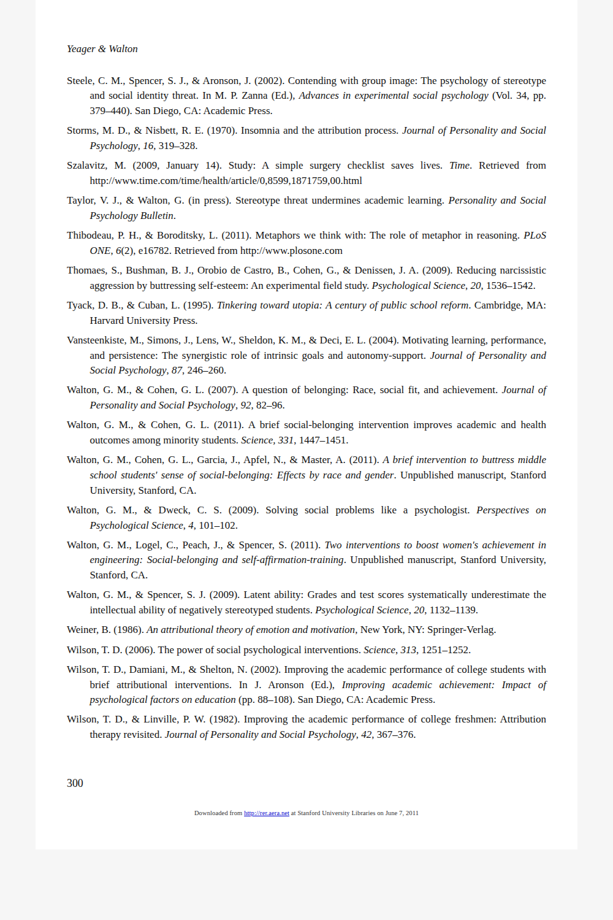Yeager & Walton
Steele, C. M., Spencer, S. J., & Aronson, J. (2002). Contending with group image: The psychology of stereotype and social identity threat. In M. P. Zanna (Ed.), Advances in experimental social psychology (Vol. 34, pp. 379–440). San Diego, CA: Academic Press.
Storms, M. D., & Nisbett, R. E. (1970). Insomnia and the attribution process. Journal of Personality and Social Psychology, 16, 319–328.
Szalavitz, M. (2009, January 14). Study: A simple surgery checklist saves lives. Time. Retrieved from http://www.time.com/time/health/article/0,8599,1871759,00.html
Taylor, V. J., & Walton, G. (in press). Stereotype threat undermines academic learning. Personality and Social Psychology Bulletin.
Thibodeau, P. H., & Boroditsky, L. (2011). Metaphors we think with: The role of metaphor in reasoning. PLoS ONE, 6(2), e16782. Retrieved from http://www.plosone.com
Thomaes, S., Bushman, B. J., Orobio de Castro, B., Cohen, G., & Denissen, J. A. (2009). Reducing narcissistic aggression by buttressing self-esteem: An experimental field study. Psychological Science, 20, 1536–1542.
Tyack, D. B., & Cuban, L. (1995). Tinkering toward utopia: A century of public school reform. Cambridge, MA: Harvard University Press.
Vansteenkiste, M., Simons, J., Lens, W., Sheldon, K. M., & Deci, E. L. (2004). Motivating learning, performance, and persistence: The synergistic role of intrinsic goals and autonomy-support. Journal of Personality and Social Psychology, 87, 246–260.
Walton, G. M., & Cohen, G. L. (2007). A question of belonging: Race, social fit, and achievement. Journal of Personality and Social Psychology, 92, 82–96.
Walton, G. M., & Cohen, G. L. (2011). A brief social-belonging intervention improves academic and health outcomes among minority students. Science, 331, 1447–1451.
Walton, G. M., Cohen, G. L., Garcia, J., Apfel, N., & Master, A. (2011). A brief intervention to buttress middle school students' sense of social-belonging: Effects by race and gender. Unpublished manuscript, Stanford University, Stanford, CA.
Walton, G. M., & Dweck, C. S. (2009). Solving social problems like a psychologist. Perspectives on Psychological Science, 4, 101–102.
Walton, G. M., Logel, C., Peach, J., & Spencer, S. (2011). Two interventions to boost women's achievement in engineering: Social-belonging and self-affirmation-training. Unpublished manuscript, Stanford University, Stanford, CA.
Walton, G. M., & Spencer, S. J. (2009). Latent ability: Grades and test scores systematically underestimate the intellectual ability of negatively stereotyped students. Psychological Science, 20, 1132–1139.
Weiner, B. (1986). An attributional theory of emotion and motivation, New York, NY: Springer-Verlag.
Wilson, T. D. (2006). The power of social psychological interventions. Science, 313, 1251–1252.
Wilson, T. D., Damiani, M., & Shelton, N. (2002). Improving the academic performance of college students with brief attributional interventions. In J. Aronson (Ed.), Improving academic achievement: Impact of psychological factors on education (pp. 88–108). San Diego, CA: Academic Press.
Wilson, T. D., & Linville, P. W. (1982). Improving the academic performance of college freshmen: Attribution therapy revisited. Journal of Personality and Social Psychology, 42, 367–376.
300
Downloaded from http://rer.aera.net at Stanford University Libraries on June 7, 2011